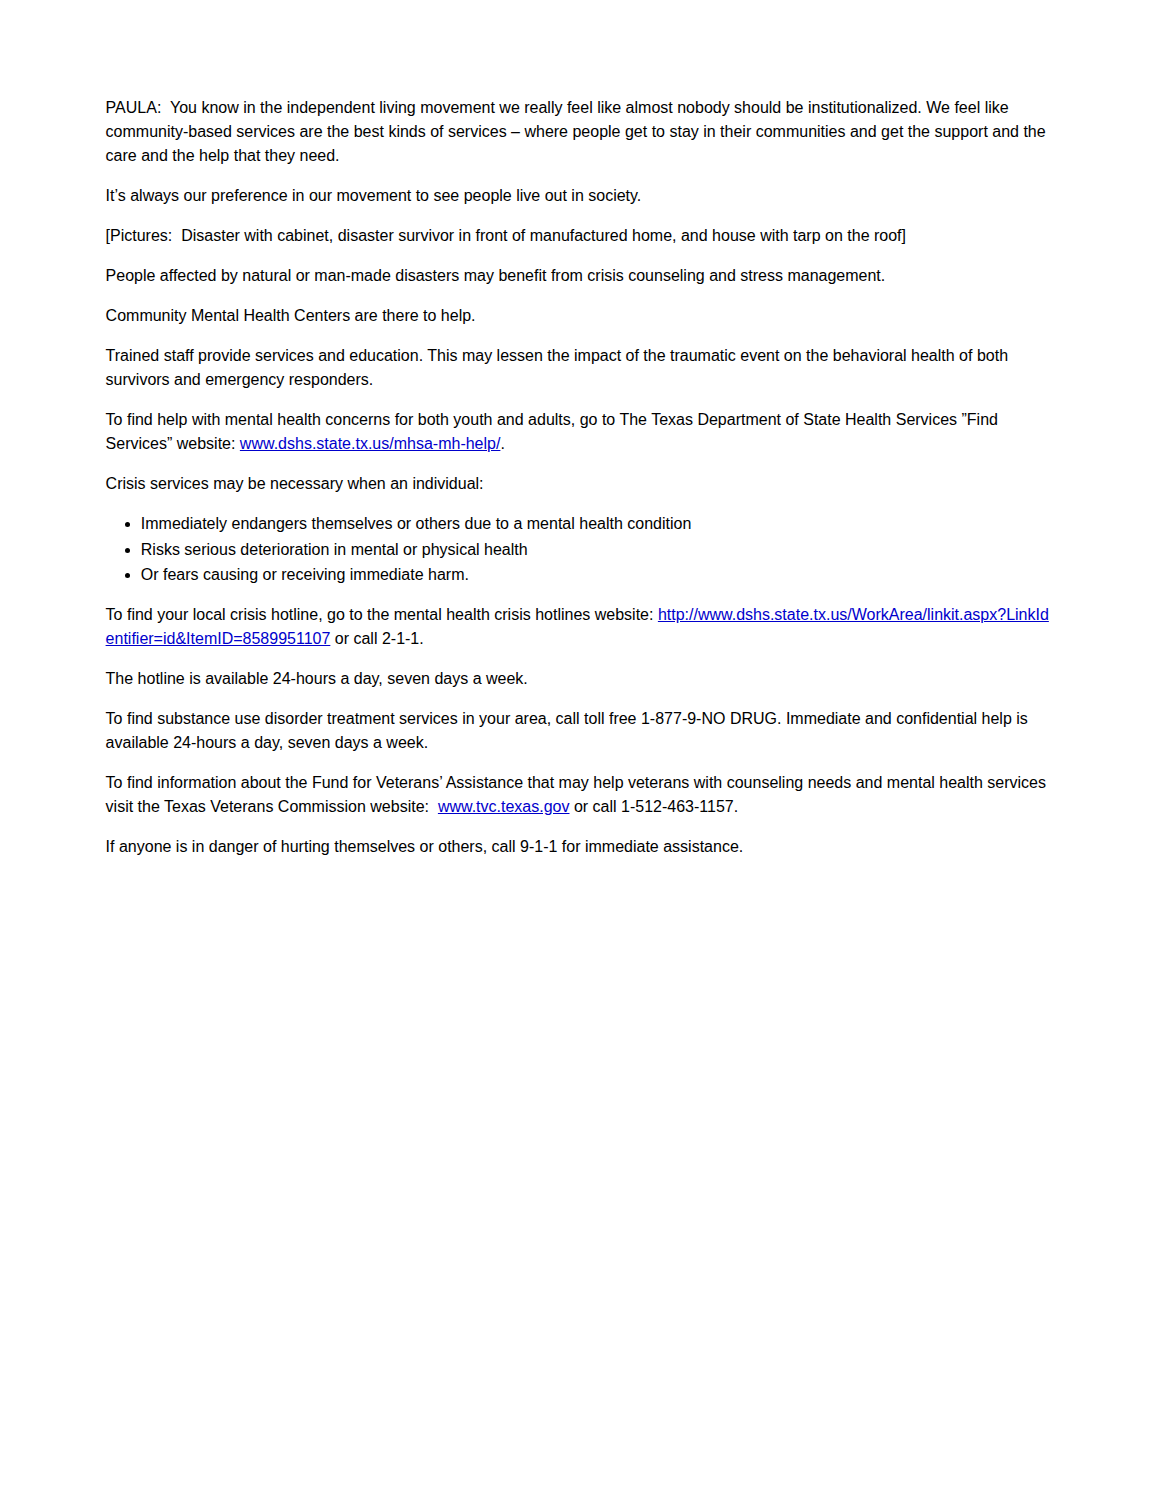PAULA: You know in the independent living movement we really feel like almost nobody should be institutionalized. We feel like community-based services are the best kinds of services – where people get to stay in their communities and get the support and the care and the help that they need.
It’s always our preference in our movement to see people live out in society.
[Pictures: Disaster with cabinet, disaster survivor in front of manufactured home, and house with tarp on the roof]
People affected by natural or man-made disasters may benefit from crisis counseling and stress management.
Community Mental Health Centers are there to help.
Trained staff provide services and education. This may lessen the impact of the traumatic event on the behavioral health of both survivors and emergency responders.
To find help with mental health concerns for both youth and adults, go to The Texas Department of State Health Services ”Find Services” website: www.dshs.state.tx.us/mhsa-mh-help/.
Crisis services may be necessary when an individual:
Immediately endangers themselves or others due to a mental health condition
Risks serious deterioration in mental or physical health
Or fears causing or receiving immediate harm.
To find your local crisis hotline, go to the mental health crisis hotlines website: http://www.dshs.state.tx.us/WorkArea/linkit.aspx?LinkIdentifier=id&ItemID=8589951107 or call 2-1-1.
The hotline is available 24-hours a day, seven days a week.
To find substance use disorder treatment services in your area, call toll free 1-877-9-NO DRUG. Immediate and confidential help is available 24-hours a day, seven days a week.
To find information about the Fund for Veterans’ Assistance that may help veterans with counseling needs and mental health services visit the Texas Veterans Commission website: www.tvc.texas.gov or call 1-512-463-1157.
If anyone is in danger of hurting themselves or others, call 9-1-1 for immediate assistance.